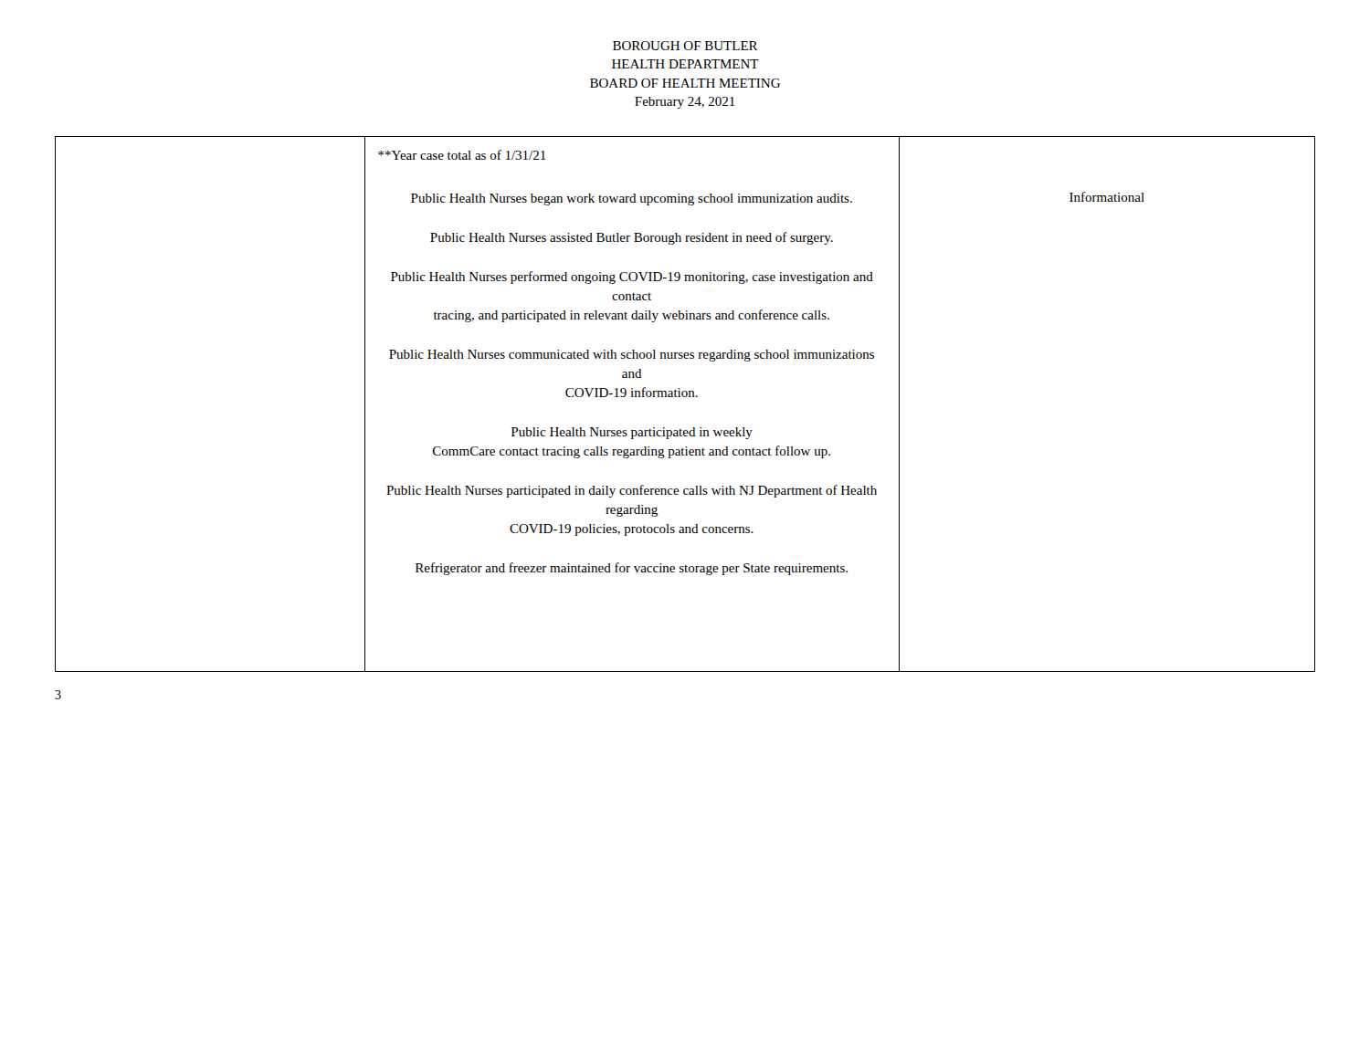BOROUGH OF BUTLER
HEALTH DEPARTMENT
BOARD OF HEALTH MEETING
February 24, 2021
| | **Year case total as of 1/31/21 Public Health Nurses began work toward upcoming school immunization audits. Public Health Nurses assisted Butler Borough resident in need of surgery. Public Health Nurses performed ongoing COVID-19 monitoring, case investigation and contact tracing, and participated in relevant daily webinars and conference calls. Public Health Nurses communicated with school nurses regarding school immunizations and COVID-19 information. Public Health Nurses participated in weekly CommCare contact tracing calls regarding patient and contact follow up. Public Health Nurses participated in daily conference calls with NJ Department of Health regarding COVID-19 policies, protocols and concerns. Refrigerator and freezer maintained for vaccine storage per State requirements. | Informational |
3